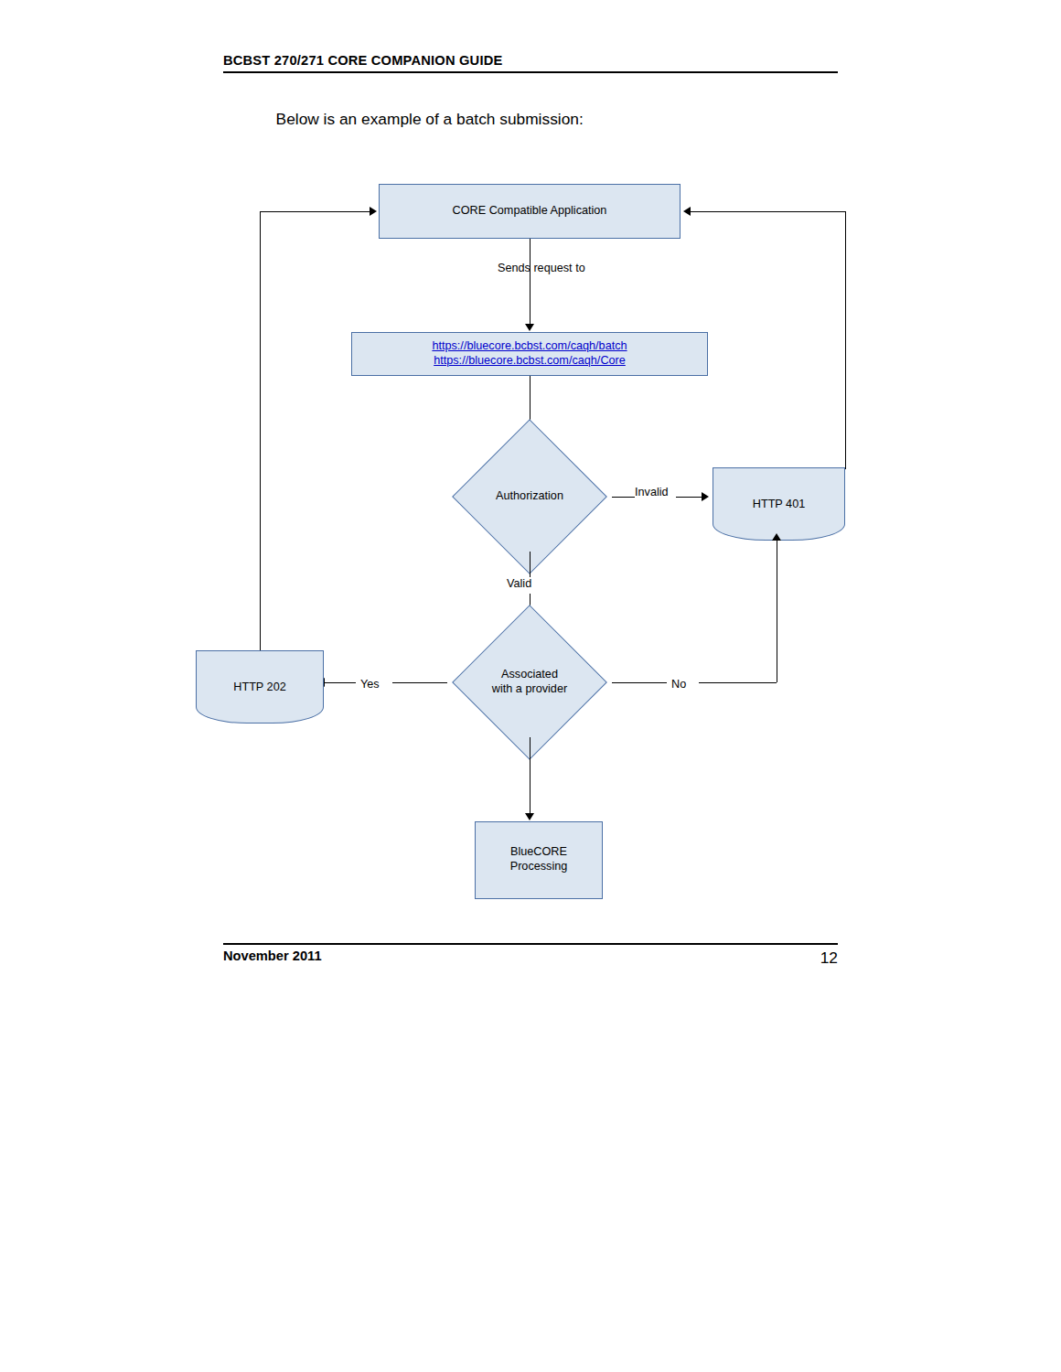BCBST 270/271 CORE COMPANION GUIDE
Below is an example of a batch submission:
CORE Compatible Application
Sends request to
https://bluecore.bcbst.com/caqh/batch https://bluecore.bcbst.com/caqh/Core
Authorization
Invalid
HTTP 401
Valid
Associated
with a provider
Yes
HTTP 202
No
BlueCORE
Processing
November 2011 12